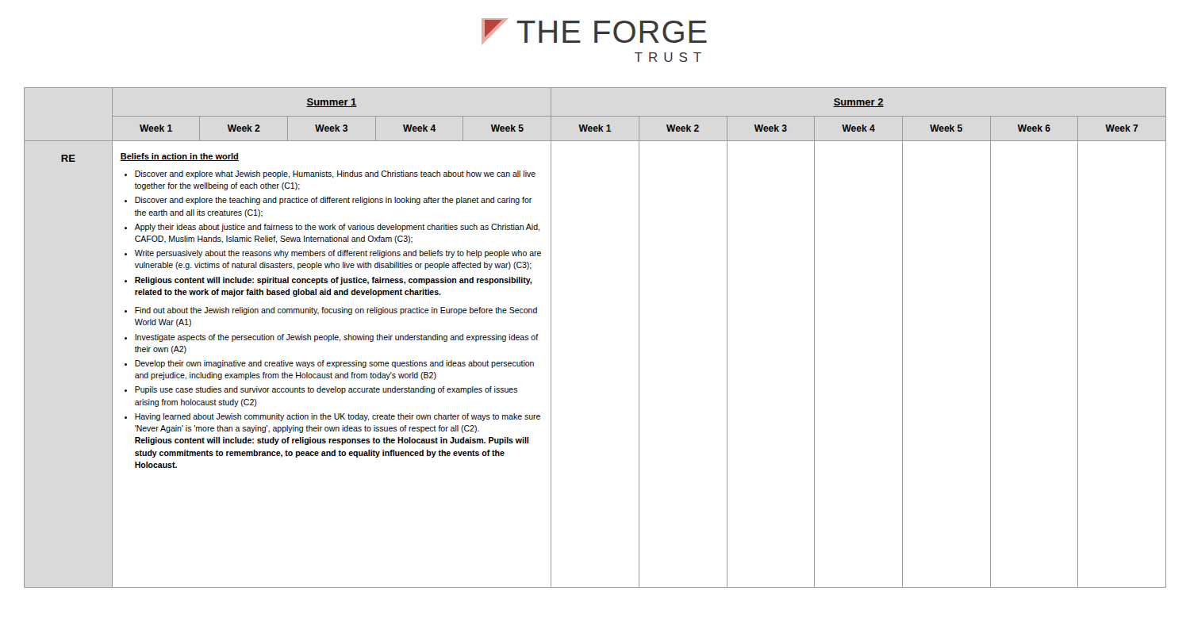THE FORGE
TRUST
| | Summer 1 | Summer 2 |
| --- | --- | --- |
| Week 1 | Week 2 | Week 3 | Week 4 | Week 5 | Week 1 | Week 2 | Week 3 | Week 4 | Week 5 | Week 6 | Week 7 |
| RE | Beliefs in action in the world Discover and explore what Jewish people, Humanists, Hindus and Christians teach about how we can all live together for the wellbeing of each other (C1); Discover and explore the teaching and practice of different religions in looking after the planet and caring for the earth and all its creatures (C1); Apply their ideas about justice and fairness to the work of various development charities such as Christian Aid, CAFOD, Muslim Hands, Islamic Relief, Sewa International and Oxfam (C3); Write persuasively about the reasons why members of different religions and beliefs try to help people who are vulnerable (e.g. victims of natural disasters, people who live with disabilities or people affected by war) (C3); Religious content will include: spiritual concepts of justice, fairness, compassion and responsibility, related to the work of major faith based global aid and development charities. Find out about the Jewish religion and community, focusing on religious practice in Europe before the Second World War (A1) Investigate aspects of the persecution of Jewish people, showing their understanding and expressing ideas of their own (A2) Develop their own imaginative and creative ways of expressing some questions and ideas about persecution and prejudice, including examples from the Holocaust and from today's world (B2) Pupils use case studies and survivor accounts to develop accurate understanding of examples of issues arising from holocaust study (C2) Having learned about Jewish community action in the UK today, create their own charter of ways to make sure 'Never Again' is 'more than a saying', applying their own ideas to issues of respect for all (C2). Religious content will include: study of religious responses to the Holocaust in Judaism. Pupils will study commitments to remembrance, to peace and to equality influenced by the events of the Holocaust. | | | | | | | |